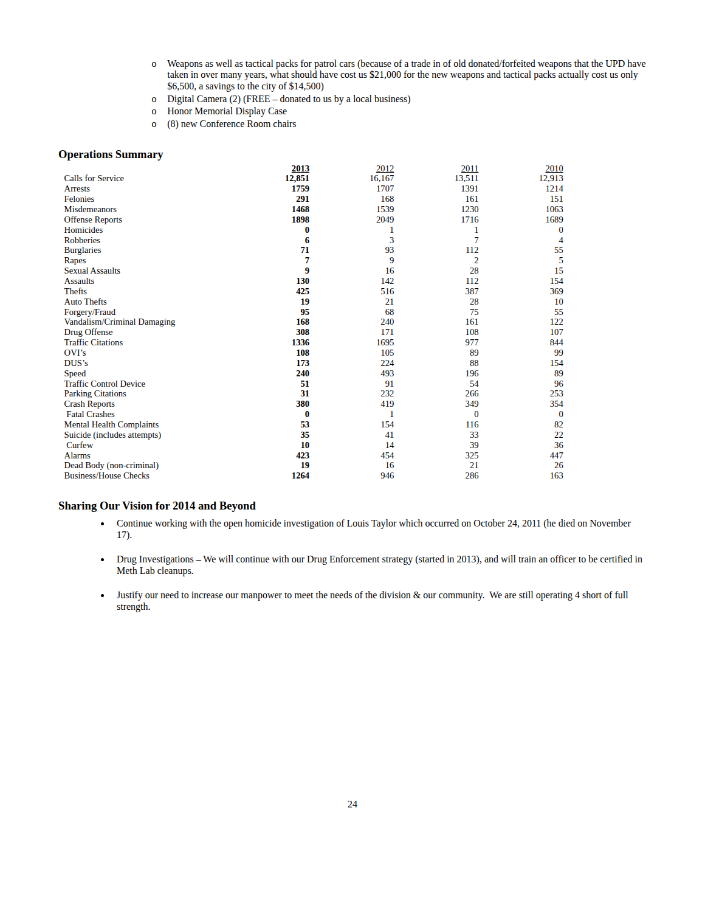Weapons as well as tactical packs for patrol cars (because of a trade in of old donated/forfeited weapons that the UPD have taken in over many years, what should have cost us $21,000 for the new weapons and tactical packs actually cost us only $6,500, a savings to the city of $14,500)
Digital Camera (2) (FREE – donated to us by a local business)
Honor Memorial Display Case
(8) new Conference Room chairs
Operations Summary
| | 2013 | 2012 | 2011 | 2010 |
| --- | --- | --- | --- | --- |
| Calls for Service | 12,851 | 16,167 | 13,511 | 12,913 |
| Arrests | 1759 | 1707 | 1391 | 1214 |
| Felonies | 291 | 168 | 161 | 151 |
| Misdemeanors | 1468 | 1539 | 1230 | 1063 |
| Offense Reports | 1898 | 2049 | 1716 | 1689 |
| Homicides | 0 | 1 | 1 | 0 |
| Robberies | 6 | 3 | 7 | 4 |
| Burglaries | 71 | 93 | 112 | 55 |
| Rapes | 7 | 9 | 2 | 5 |
| Sexual Assaults | 9 | 16 | 28 | 15 |
| Assaults | 130 | 142 | 112 | 154 |
| Thefts | 425 | 516 | 387 | 369 |
| Auto Thefts | 19 | 21 | 28 | 10 |
| Forgery/Fraud | 95 | 68 | 75 | 55 |
| Vandalism/Criminal Damaging | 168 | 240 | 161 | 122 |
| Drug Offense | 308 | 171 | 108 | 107 |
| Traffic Citations | 1336 | 1695 | 977 | 844 |
| OVI’s | 108 | 105 | 89 | 99 |
| DUS’s | 173 | 224 | 88 | 154 |
| Speed | 240 | 493 | 196 | 89 |
| Traffic Control Device | 51 | 91 | 54 | 96 |
| Parking Citations | 31 | 232 | 266 | 253 |
| Crash Reports | 380 | 419 | 349 | 354 |
| Fatal Crashes | 0 | 1 | 0 | 0 |
| Mental Health Complaints | 53 | 154 | 116 | 82 |
| Suicide (includes attempts) | 35 | 41 | 33 | 22 |
| Curfew | 10 | 14 | 39 | 36 |
| Alarms | 423 | 454 | 325 | 447 |
| Dead Body (non-criminal) | 19 | 16 | 21 | 26 |
| Business/House Checks | 1264 | 946 | 286 | 163 |
Sharing Our Vision for 2014 and Beyond
Continue working with the open homicide investigation of Louis Taylor which occurred on October 24, 2011 (he died on November 17).
Drug Investigations – We will continue with our Drug Enforcement strategy (started in 2013), and will train an officer to be certified in Meth Lab cleanups.
Justify our need to increase our manpower to meet the needs of the division & our community. We are still operating 4 short of full strength.
24